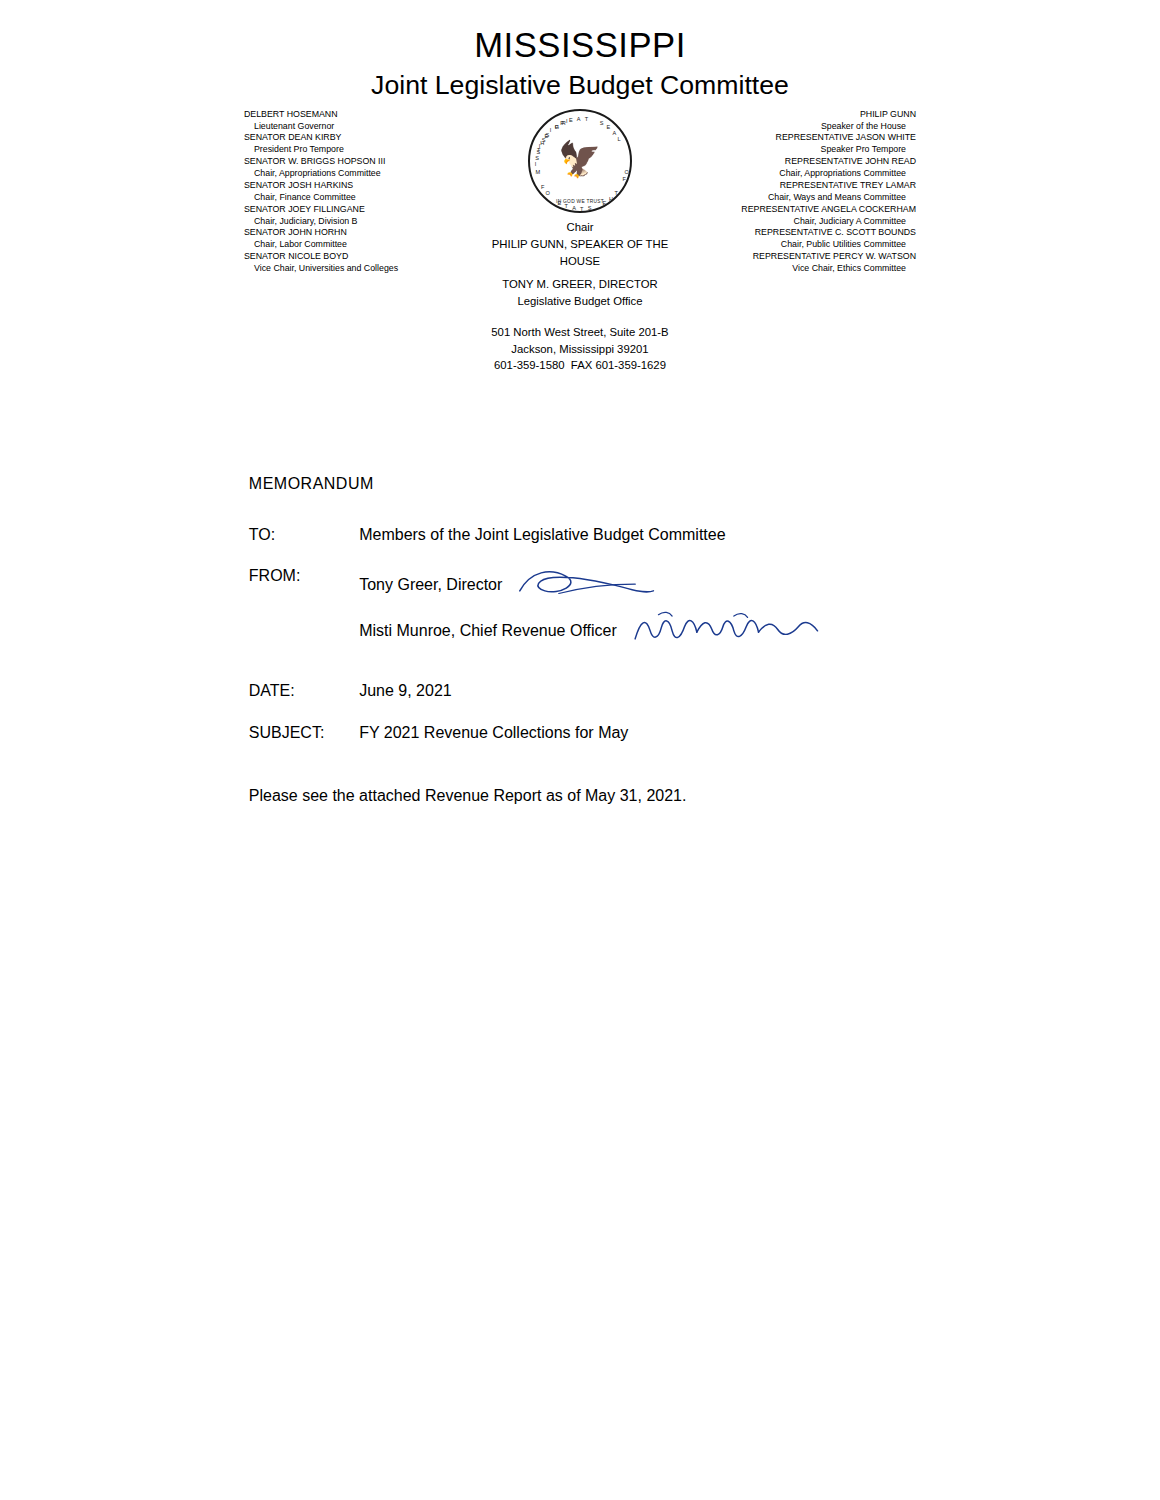MISSISSIPPI
Joint Legislative Budget Committee
DELBERT HOSEMANN
Lieutenant Governor
SENATOR DEAN KIRBY
President Pro Tempore
SENATOR W. BRIGGS HOPSON III
Chair, Appropriations Committee
SENATOR JOSH HARKINS
Chair, Finance Committee
SENATOR JOEY FILLINGANE
Chair, Judiciary, Division B
SENATOR JOHN HORHN
Chair, Labor Committee
SENATOR NICOLE BOYD
Vice Chair, Universities and Colleges
T H E G R E A T S E A L O F T H E S T A T E O F M I S S I S S I P P I
🦅
IN GOD WE TRUST
Chair
PHILIP GUNN, SPEAKER OF THE HOUSE
TONY M. GREER, DIRECTOR
Legislative Budget Office
PHILIP GUNN
Speaker of the House
REPRESENTATIVE JASON WHITE
Speaker Pro Tempore
REPRESENTATIVE JOHN READ
Chair, Appropriations Committee
REPRESENTATIVE TREY LAMAR
Chair, Ways and Means Committee
REPRESENTATIVE ANGELA COCKERHAM
Chair, Judiciary A Committee
REPRESENTATIVE C. SCOTT BOUNDS
Chair, Public Utilities Committee
REPRESENTATIVE PERCY W. WATSON
Vice Chair, Ethics Committee
501 North West Street, Suite 201-B
Jackson, Mississippi 39201
601-359-1580 FAX 601-359-1629
MEMORANDUM
TO:
Members of the Joint Legislative Budget Committee
FROM:
Tony Greer, Director
Misti Munroe, Chief Revenue Officer
DATE:
June 9, 2021
SUBJECT:
FY 2021 Revenue Collections for May
Please see the attached Revenue Report as of May 31, 2021.